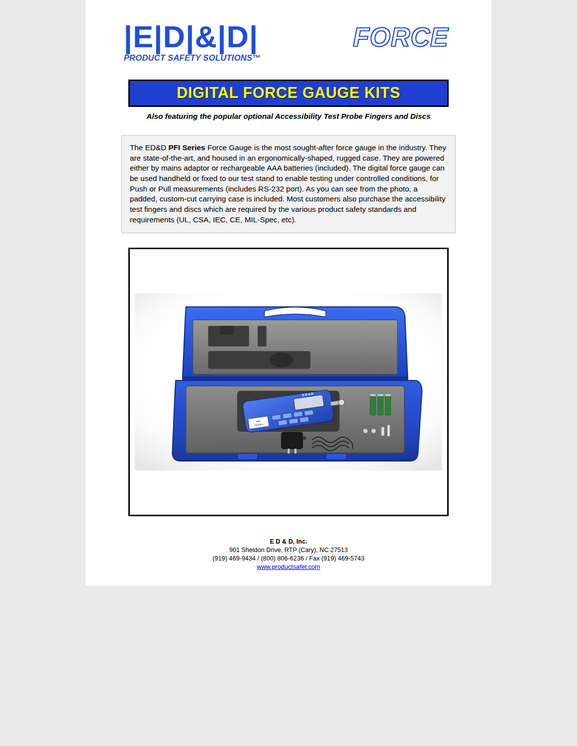|E|D|&|D|
PRODUCT SAFETY SOLUTIONS™
FORCE
DIGITAL FORCE GAUGE KITS
Also featuring the popular optional Accessibility Test Probe Fingers and Discs
The ED&D PFI Series Force Gauge is the most sought-after force gauge in the industry. They are state-of-the-art, and housed in an ergonomically-shaped, rugged case. They are powered either by mains adaptor or rechargeable AAA batteries (included). The digital force gauge can be used handheld or fixed to our test stand to enable testing under controlled conditions, for Push or Pull measurements (includes RS-232 port). As you can see from the photo, a padded, custom-cut carrying case is included. Most customers also purchase the accessibility test fingers and discs which are required by the various product safety standards and requirements (UL, CSA, IEC, CE, MIL-Spec, etc).
E D & D PFI SERIES
E D & D, Inc.
901 Sheldon Drive, RTP (Cary), NC 27513
(919) 469-9434 / (800) 806-6236 / Fax (919) 469-5743
www.productsafet.com